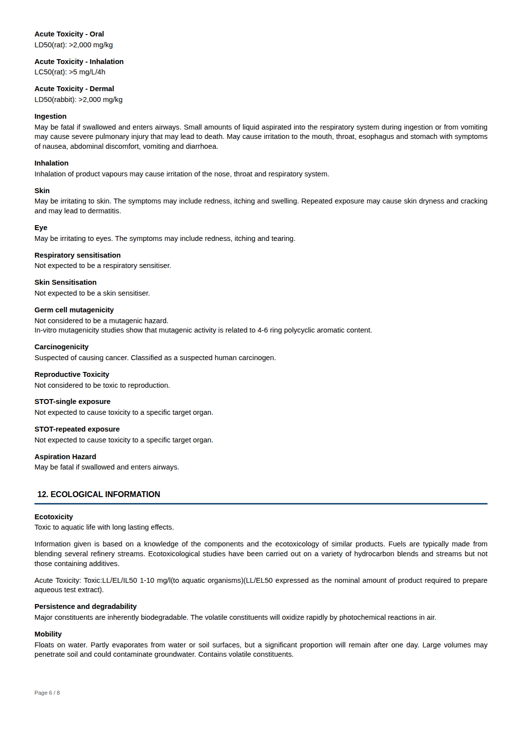Acute Toxicity - Oral
LD50(rat): >2,000 mg/kg
Acute Toxicity - Inhalation
LC50(rat): >5 mg/L/4h
Acute Toxicity - Dermal
LD50(rabbit): >2,000 mg/kg
Ingestion
May be fatal if swallowed and enters airways. Small amounts of liquid aspirated into the respiratory system during ingestion or from vomiting may cause severe pulmonary injury that may lead to death. May cause irritation to the mouth, throat, esophagus and stomach with symptoms of nausea, abdominal discomfort, vomiting and diarrhoea.
Inhalation
Inhalation of product vapours may cause irritation of the nose, throat and respiratory system.
Skin
May be irritating to skin. The symptoms may include redness, itching and swelling. Repeated exposure may cause skin dryness and cracking and may lead to dermatitis.
Eye
May be irritating to eyes. The symptoms may include redness, itching and tearing.
Respiratory sensitisation
Not expected to be a respiratory sensitiser.
Skin Sensitisation
Not expected to be a skin sensitiser.
Germ cell mutagenicity
Not considered to be a mutagenic hazard.
In-vitro mutagenicity studies show that mutagenic activity is related to 4-6 ring polycyclic aromatic content.
Carcinogenicity
Suspected of causing cancer. Classified as a suspected human carcinogen.
Reproductive Toxicity
Not considered to be toxic to reproduction.
STOT-single exposure
Not expected to cause toxicity to a specific target organ.
STOT-repeated exposure
Not expected to cause toxicity to a specific target organ.
Aspiration Hazard
May be fatal if swallowed and enters airways.
12. ECOLOGICAL INFORMATION
Ecotoxicity
Toxic to aquatic life with long lasting effects.
Information given is based on a knowledge of the components and the ecotoxicology of similar products. Fuels are typically made from blending several refinery streams. Ecotoxicological studies have been carried out on a variety of hydrocarbon blends and streams but not those containing additives.
Acute Toxicity: Toxic:LL/EL/IL50 1-10 mg/l(to aquatic organisms)(LL/EL50 expressed as the nominal amount of product required to prepare aqueous test extract).
Persistence and degradability
Major constituents are inherently biodegradable. The volatile constituents will oxidize rapidly by photochemical reactions in air.
Mobility
Floats on water. Partly evaporates from water or soil surfaces, but a significant proportion will remain after one day. Large volumes may penetrate soil and could contaminate groundwater. Contains volatile constituents.
Page 6 / 8